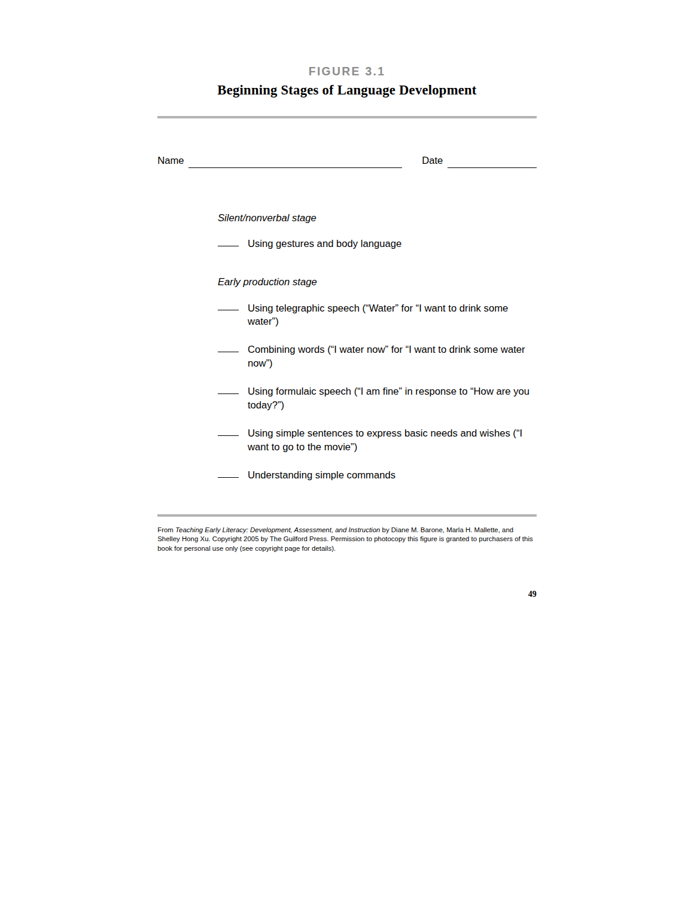FIGURE 3.1
Beginning Stages of Language Development
Name Date
Silent/nonverbal stage
Using gestures and body language
Early production stage
Using telegraphic speech (“Water” for “I want to drink some water”)
Combining words (“I water now” for “I want to drink some water now”)
Using formulaic speech (“I am fine” in response to “How are you today?”)
Using simple sentences to express basic needs and wishes (“I want to go to the movie”)
Understanding simple commands
From Teaching Early Literacy: Development, Assessment, and Instruction by Diane M. Barone, Marla H. Mallette, and Shelley Hong Xu. Copyright 2005 by The Guilford Press. Permission to photocopy this figure is granted to purchasers of this book for personal use only (see copyright page for details).
49